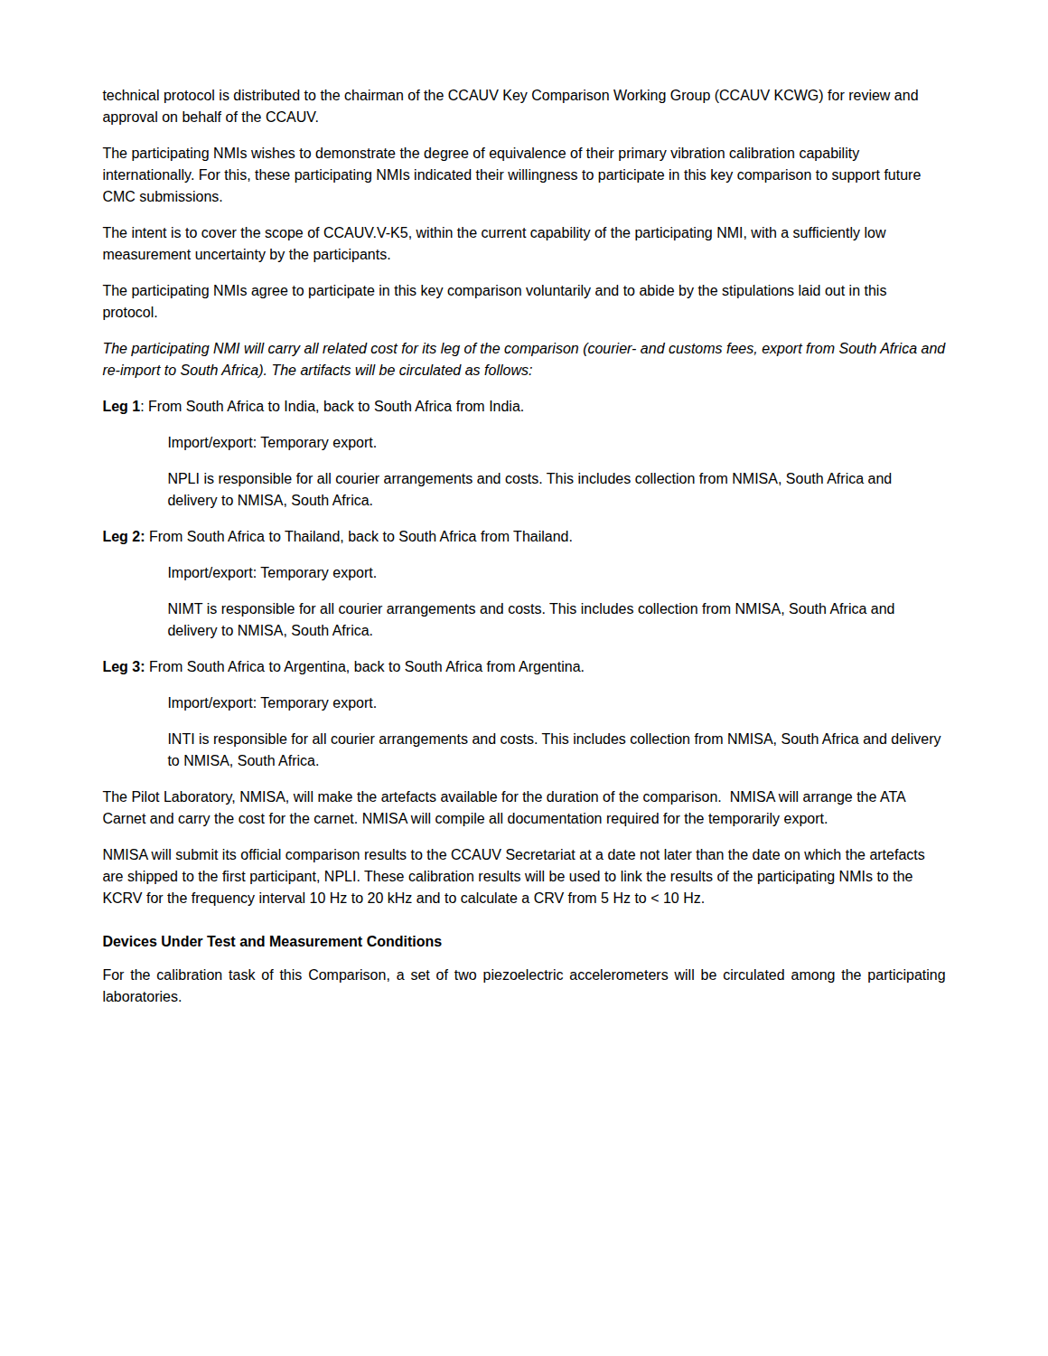technical protocol is distributed to the chairman of the CCAUV Key Comparison Working Group (CCAUV KCWG) for review and approval on behalf of the CCAUV.
The participating NMIs wishes to demonstrate the degree of equivalence of their primary vibration calibration capability internationally. For this, these participating NMIs indicated their willingness to participate in this key comparison to support future CMC submissions.
The intent is to cover the scope of CCAUV.V-K5, within the current capability of the participating NMI, with a sufficiently low measurement uncertainty by the participants.
The participating NMIs agree to participate in this key comparison voluntarily and to abide by the stipulations laid out in this protocol.
The participating NMI will carry all related cost for its leg of the comparison (courier- and customs fees, export from South Africa and re-import to South Africa). The artifacts will be circulated as follows:
Leg 1: From South Africa to India, back to South Africa from India.
Import/export: Temporary export.
NPLI is responsible for all courier arrangements and costs. This includes collection from NMISA, South Africa and delivery to NMISA, South Africa.
Leg 2: From South Africa to Thailand, back to South Africa from Thailand.
Import/export: Temporary export.
NIMT is responsible for all courier arrangements and costs. This includes collection from NMISA, South Africa and delivery to NMISA, South Africa.
Leg 3: From South Africa to Argentina, back to South Africa from Argentina.
Import/export: Temporary export.
INTI is responsible for all courier arrangements and costs. This includes collection from NMISA, South Africa and delivery to NMISA, South Africa.
The Pilot Laboratory, NMISA, will make the artefacts available for the duration of the comparison. NMISA will arrange the ATA Carnet and carry the cost for the carnet. NMISA will compile all documentation required for the temporarily export.
NMISA will submit its official comparison results to the CCAUV Secretariat at a date not later than the date on which the artefacts are shipped to the first participant, NPLI. These calibration results will be used to link the results of the participating NMIs to the KCRV for the frequency interval 10 Hz to 20 kHz and to calculate a CRV from 5 Hz to < 10 Hz.
Devices Under Test and Measurement Conditions
For the calibration task of this Comparison, a set of two piezoelectric accelerometers will be circulated among the participating laboratories.